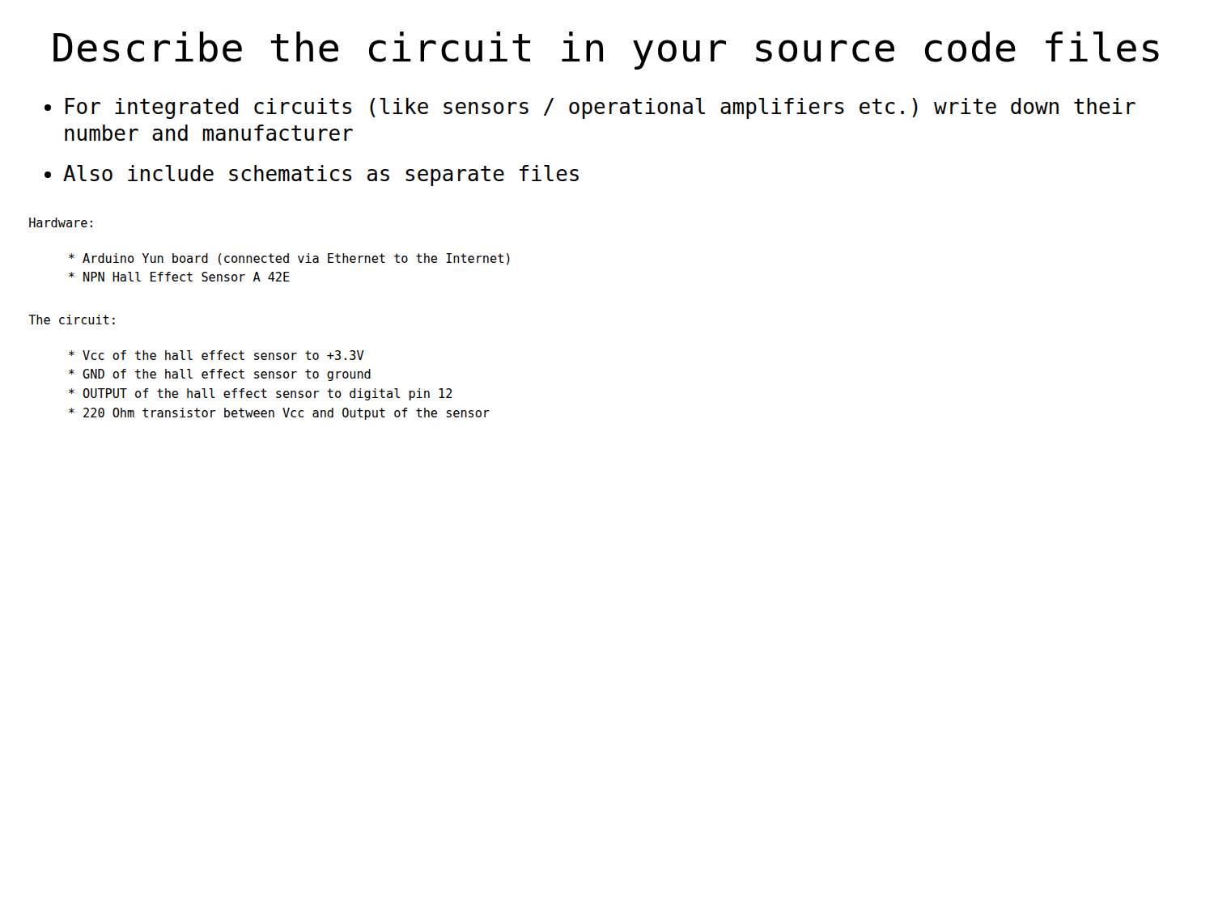Describe the circuit in your source code files
For integrated circuits (like sensors / operational amplifiers etc.) write down their number and manufacturer
Also include schematics as separate files
Hardware:
* Arduino Yun board (connected via Ethernet to the Internet)
* NPN Hall Effect Sensor A 42E
The circuit:
* Vcc of the hall effect sensor to +3.3V
* GND of the hall effect sensor to ground
* OUTPUT of the hall effect sensor to digital pin 12
* 220 Ohm transistor between Vcc and Output of the sensor